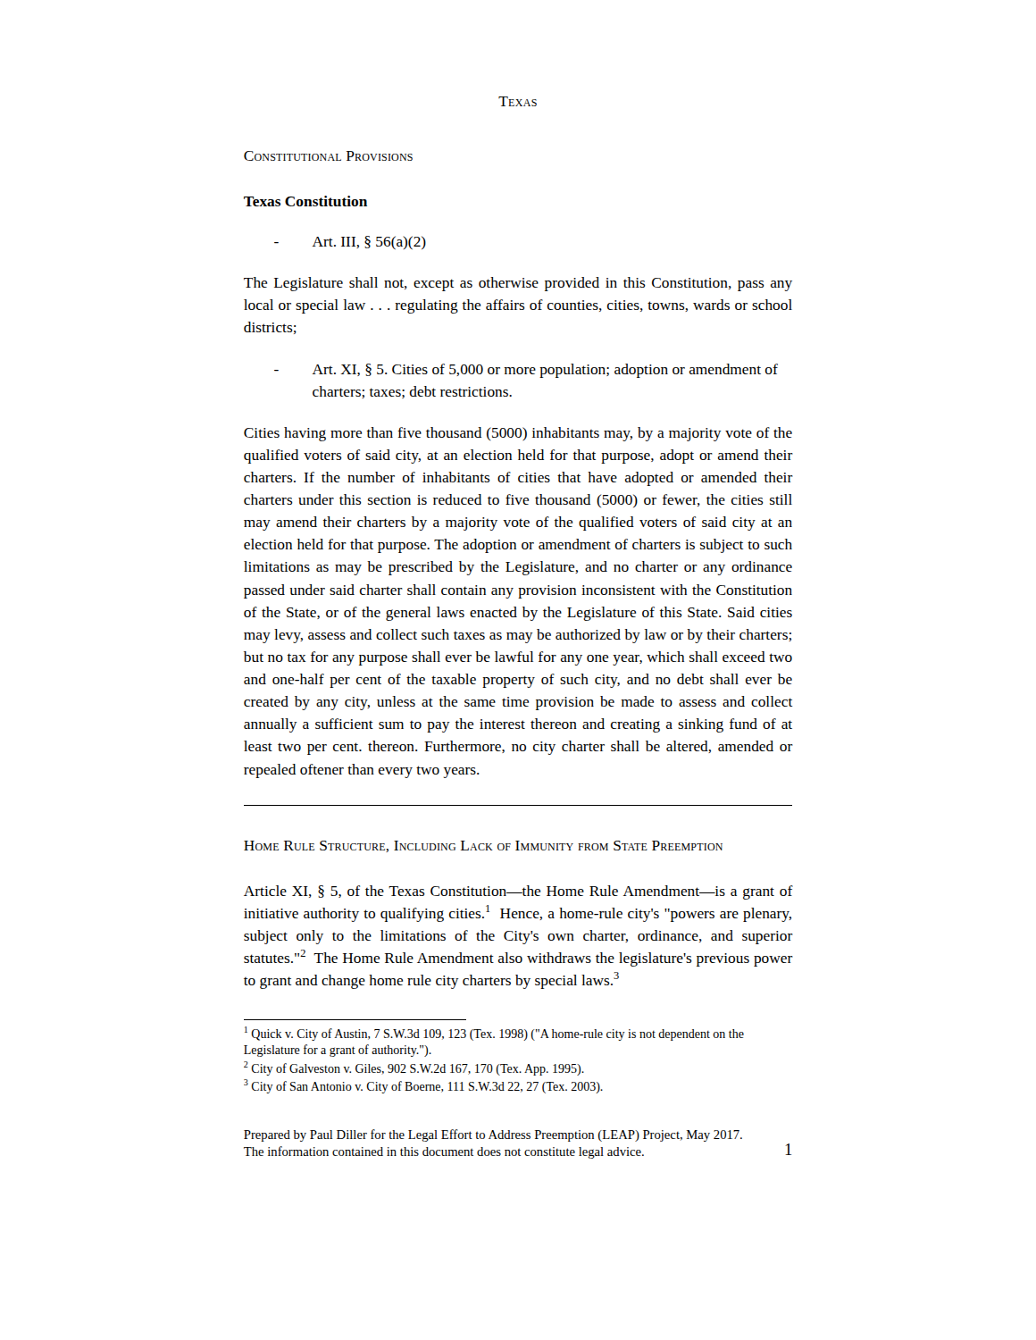Texas
Constitutional Provisions
Texas Constitution
Art. III, § 56(a)(2)
The Legislature shall not, except as otherwise provided in this Constitution, pass any local or special law . . . regulating the affairs of counties, cities, towns, wards or school districts;
Art. XI, § 5. Cities of 5,000 or more population; adoption or amendment of charters; taxes; debt restrictions.
Cities having more than five thousand (5000) inhabitants may, by a majority vote of the qualified voters of said city, at an election held for that purpose, adopt or amend their charters. If the number of inhabitants of cities that have adopted or amended their charters under this section is reduced to five thousand (5000) or fewer, the cities still may amend their charters by a majority vote of the qualified voters of said city at an election held for that purpose. The adoption or amendment of charters is subject to such limitations as may be prescribed by the Legislature, and no charter or any ordinance passed under said charter shall contain any provision inconsistent with the Constitution of the State, or of the general laws enacted by the Legislature of this State. Said cities may levy, assess and collect such taxes as may be authorized by law or by their charters; but no tax for any purpose shall ever be lawful for any one year, which shall exceed two and one-half per cent of the taxable property of such city, and no debt shall ever be created by any city, unless at the same time provision be made to assess and collect annually a sufficient sum to pay the interest thereon and creating a sinking fund of at least two per cent. thereon. Furthermore, no city charter shall be altered, amended or repealed oftener than every two years.
Home Rule Structure, Including Lack of Immunity from State Preemption
Article XI, § 5, of the Texas Constitution—the Home Rule Amendment—is a grant of initiative authority to qualifying cities.1 Hence, a home-rule city's "powers are plenary, subject only to the limitations of the City's own charter, ordinance, and superior statutes."2 The Home Rule Amendment also withdraws the legislature's previous power to grant and change home rule city charters by special laws.3
1 Quick v. City of Austin, 7 S.W.3d 109, 123 (Tex. 1998) ("A home-rule city is not dependent on the Legislature for a grant of authority.").
2 City of Galveston v. Giles, 902 S.W.2d 167, 170 (Tex. App. 1995).
3 City of San Antonio v. City of Boerne, 111 S.W.3d 22, 27 (Tex. 2003).
Prepared by Paul Diller for the Legal Effort to Address Preemption (LEAP) Project, May 2017.
The information contained in this document does not constitute legal advice.
1